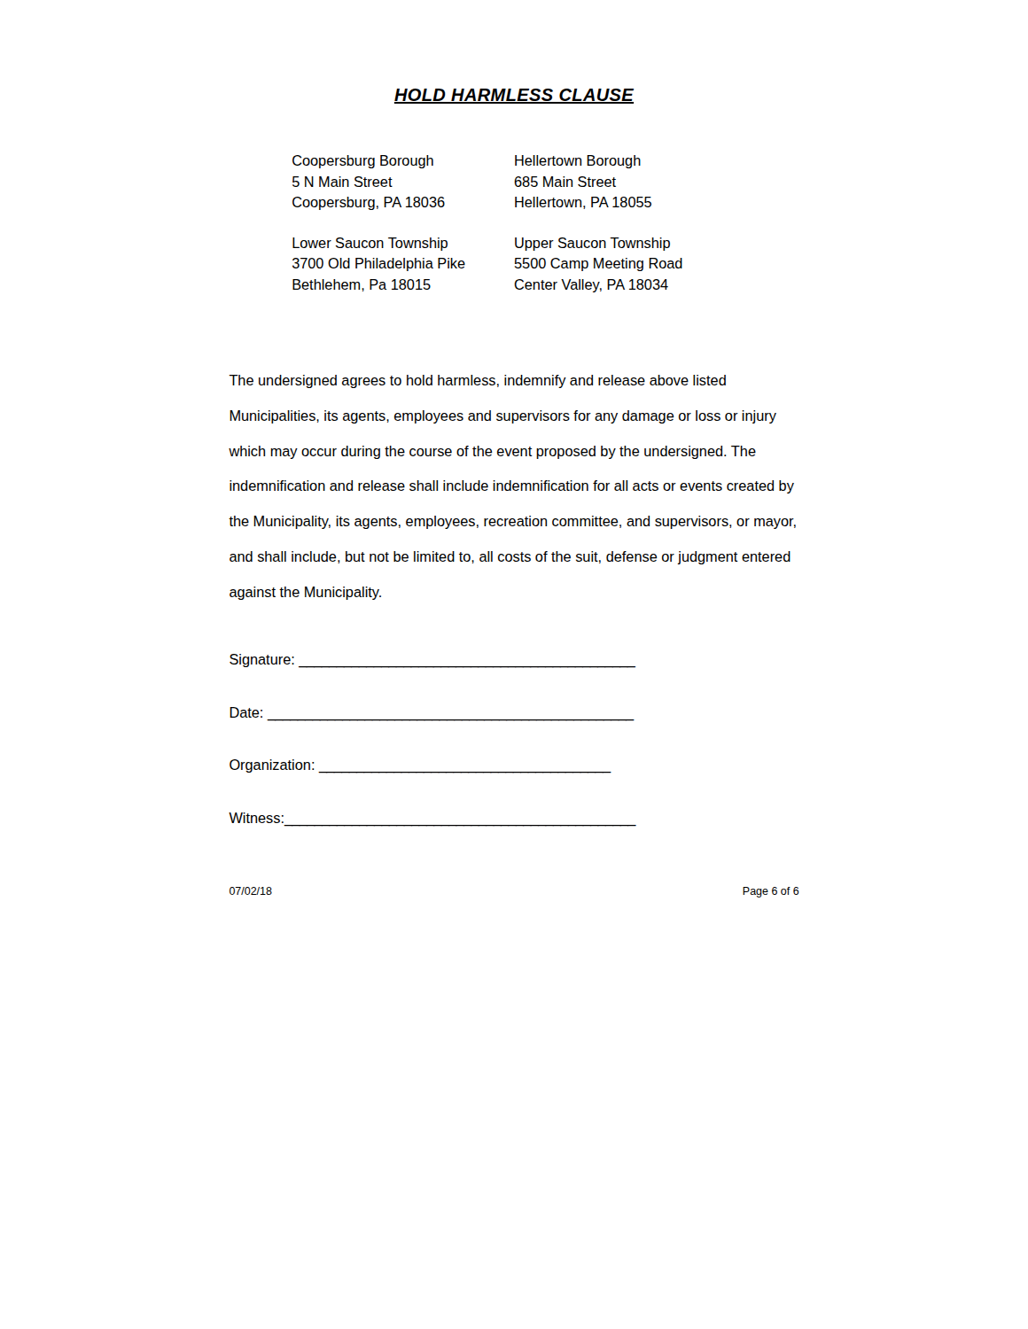HOLD HARMLESS CLAUSE
| Coopersburg Borough 5 N Main Street Coopersburg, PA 18036 | Hellertown Borough 685 Main Street Hellertown, PA 18055 |
| Lower Saucon Township 3700 Old Philadelphia Pike Bethlehem, Pa 18015 | Upper Saucon Township 5500 Camp Meeting Road Center Valley, PA 18034 |
The undersigned agrees to hold harmless, indemnify and release above listed Municipalities, its agents, employees and supervisors for any damage or loss or injury which may occur during the course of the event proposed by the undersigned. The indemnification and release shall include indemnification for all acts or events created by the Municipality, its agents, employees, recreation committee, and supervisors, or mayor, and shall include, but not be limited to, all costs of the suit, defense or judgment entered against the Municipality.
Signature: _____________________________________________
Date: _________________________________________________
Organization: _______________________________________
Witness:_______________________________________________
07/02/18 Page 6 of 6